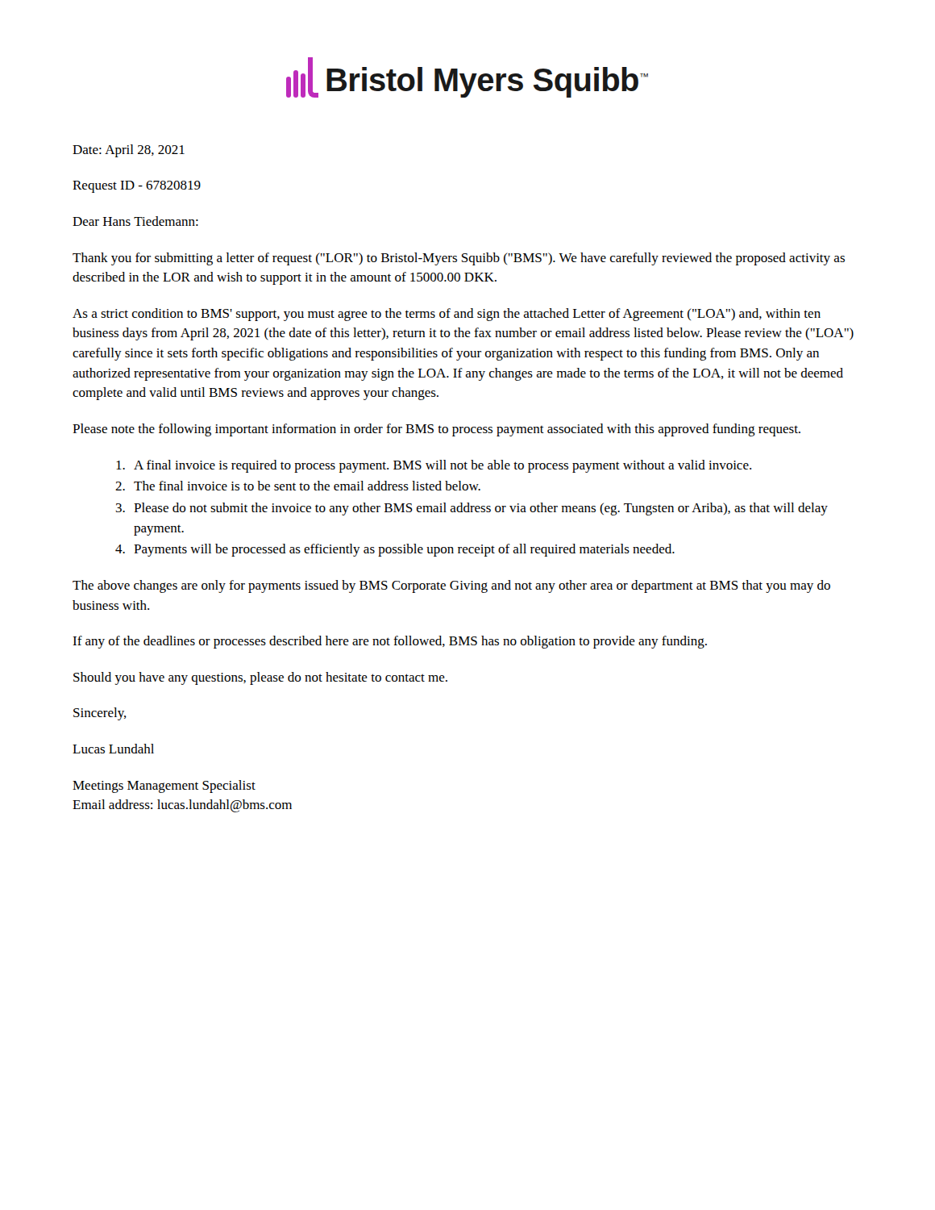Bristol Myers Squibb™
Date: April 28, 2021
Request ID - 67820819
Dear Hans Tiedemann:
Thank you for submitting a letter of request ("LOR") to Bristol-Myers Squibb ("BMS"). We have carefully reviewed the proposed activity as described in the LOR and wish to support it in the amount of 15000.00 DKK.
As a strict condition to BMS' support, you must agree to the terms of and sign the attached Letter of Agreement ("LOA") and, within ten business days from April 28, 2021 (the date of this letter), return it to the fax number or email address listed below. Please review the ("LOA") carefully since it sets forth specific obligations and responsibilities of your organization with respect to this funding from BMS. Only an authorized representative from your organization may sign the LOA. If any changes are made to the terms of the LOA, it will not be deemed complete and valid until BMS reviews and approves your changes.
Please note the following important information in order for BMS to process payment associated with this approved funding request.
A final invoice is required to process payment. BMS will not be able to process payment without a valid invoice.
The final invoice is to be sent to the email address listed below.
Please do not submit the invoice to any other BMS email address or via other means (eg. Tungsten or Ariba), as that will delay payment.
Payments will be processed as efficiently as possible upon receipt of all required materials needed.
The above changes are only for payments issued by BMS Corporate Giving and not any other area or department at BMS that you may do business with.
If any of the deadlines or processes described here are not followed, BMS has no obligation to provide any funding.
Should you have any questions, please do not hesitate to contact me.
Sincerely,
Lucas Lundahl
Meetings Management Specialist
Email address: lucas.lundahl@bms.com